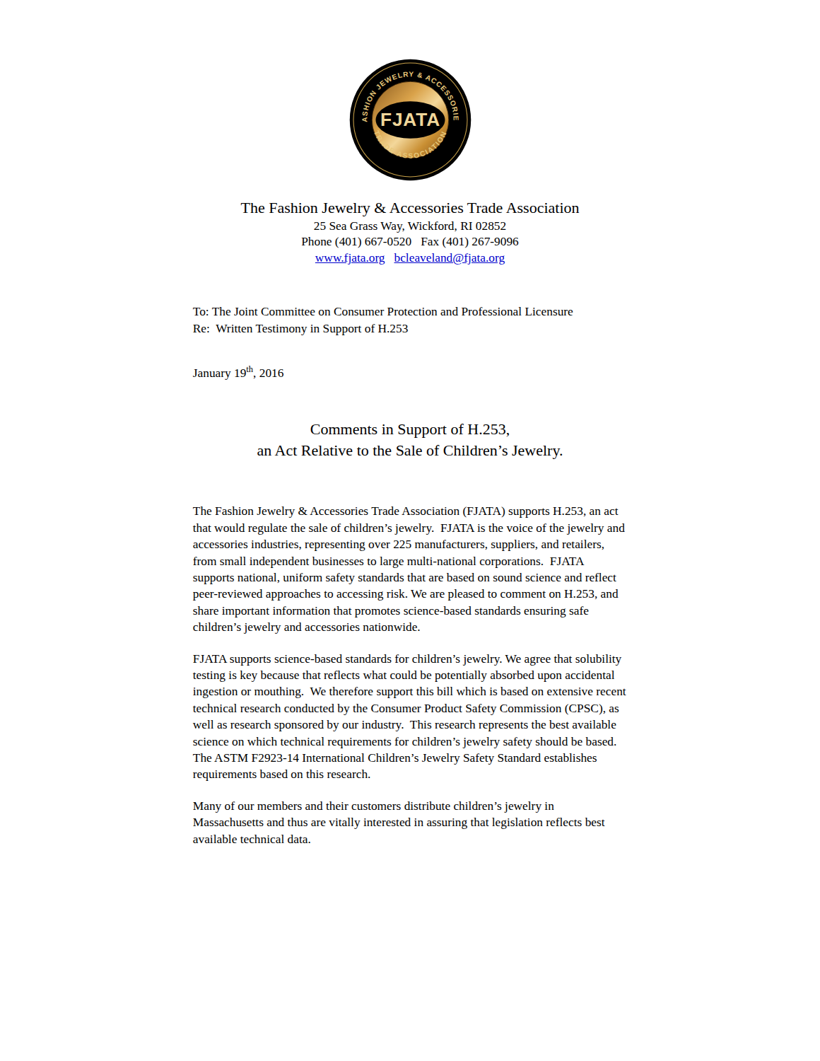FASHION JEWELRY & ACCESSORIES TRADE ASSOCIATION FJATA
The Fashion Jewelry & Accessories Trade Association
25 Sea Grass Way, Wickford, RI 02852
Phone (401) 667-0520 Fax (401) 267-9096
www.fjata.org bcleaveland@fjata.org
To: The Joint Committee on Consumer Protection and Professional Licensure
Re: Written Testimony in Support of H.253
January 19th, 2016
Comments in Support of H.253,
an Act Relative to the Sale of Children’s Jewelry.
The Fashion Jewelry & Accessories Trade Association (FJATA) supports H.253, an act that would regulate the sale of children’s jewelry. FJATA is the voice of the jewelry and accessories industries, representing over 225 manufacturers, suppliers, and retailers, from small independent businesses to large multi-national corporations. FJATA supports national, uniform safety standards that are based on sound science and reflect peer-reviewed approaches to accessing risk. We are pleased to comment on H.253, and share important information that promotes science-based standards ensuring safe children’s jewelry and accessories nationwide.
FJATA supports science-based standards for children’s jewelry. We agree that solubility testing is key because that reflects what could be potentially absorbed upon accidental ingestion or mouthing. We therefore support this bill which is based on extensive recent technical research conducted by the Consumer Product Safety Commission (CPSC), as well as research sponsored by our industry. This research represents the best available science on which technical requirements for children’s jewelry safety should be based. The ASTM F2923-14 International Children’s Jewelry Safety Standard establishes requirements based on this research.
Many of our members and their customers distribute children’s jewelry in Massachusetts and thus are vitally interested in assuring that legislation reflects best available technical data.